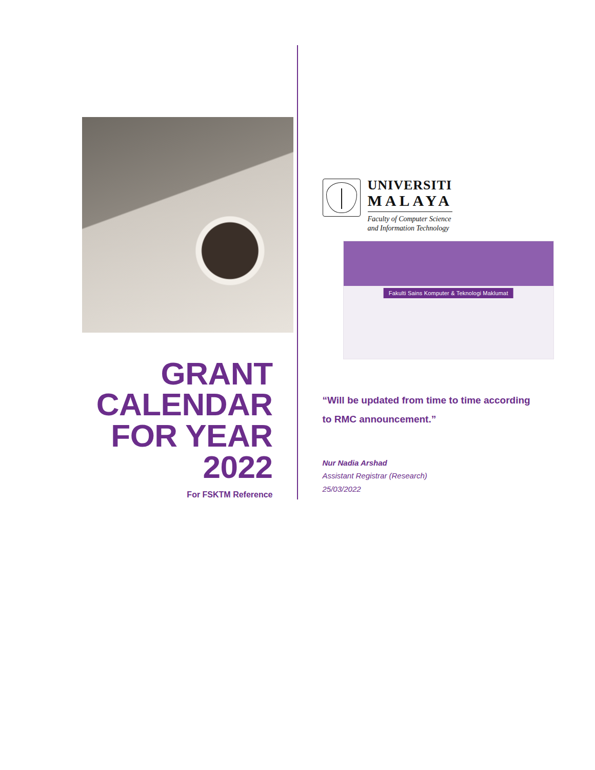Grant
Calendar
for Year
2022
For FSKTM Reference
UNIVERSITI MALAYA
Faculty of Computer Science
and Information Technology
“Will be updated from time to time according to RMC announcement.”
Nur Nadia Arshad Assistant Registrar (Research) 25/03/2022